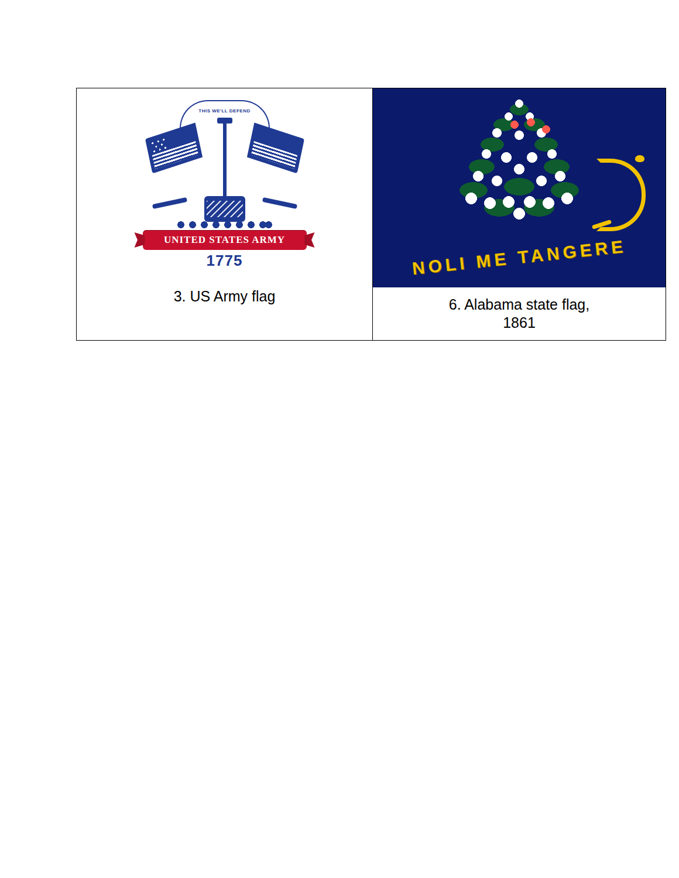| THIS WE'LL DEFEND UNITED STATES ARMY 1775 3. US Army flag | NOLI ME TANGERE 6. Alabama state flag, 1861 |